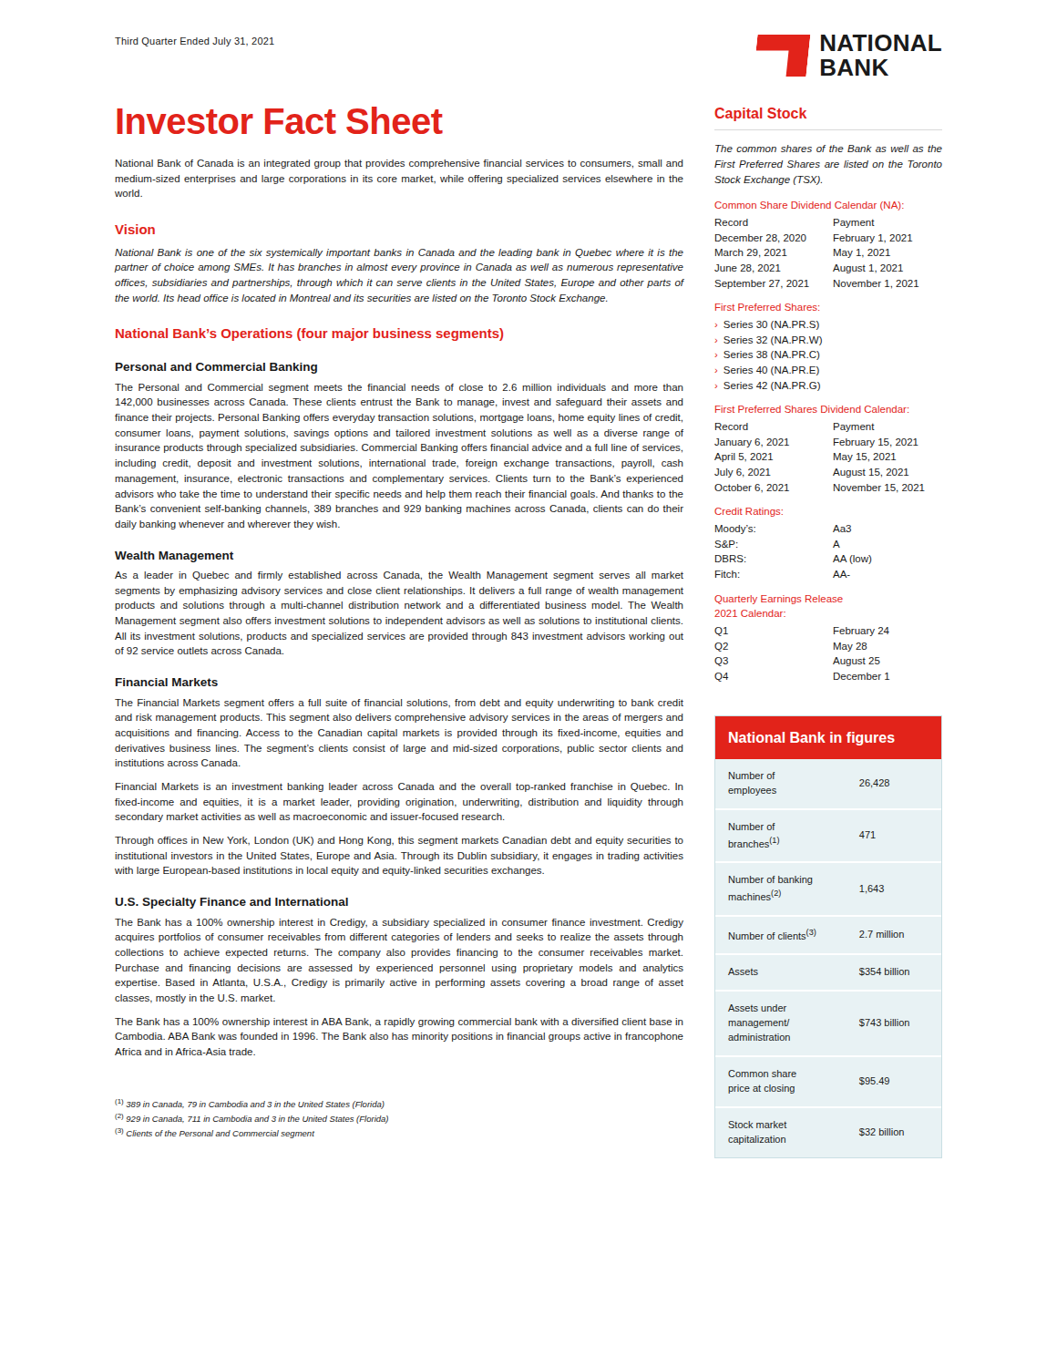Third Quarter Ended July 31, 2021
NATIONAL
BANK
Investor Fact Sheet
National Bank of Canada is an integrated group that provides comprehensive financial services to consumers, small and medium-sized enterprises and large corporations in its core market, while offering specialized services elsewhere in the world.
Vision
National Bank is one of the six systemically important banks in Canada and the leading bank in Quebec where it is the partner of choice among SMEs. It has branches in almost every province in Canada as well as numerous representative offices, subsidiaries and partnerships, through which it can serve clients in the United States, Europe and other parts of the world. Its head office is located in Montreal and its securities are listed on the Toronto Stock Exchange.
National Bank’s Operations (four major business segments)
Personal and Commercial Banking
The Personal and Commercial segment meets the financial needs of close to 2.6 million individuals and more than 142,000 businesses across Canada. These clients entrust the Bank to manage, invest and safeguard their assets and finance their projects. Personal Banking offers everyday transaction solutions, mortgage loans, home equity lines of credit, consumer loans, payment solutions, savings options and tailored investment solutions as well as a diverse range of insurance products through specialized subsidiaries. Commercial Banking offers financial advice and a full line of services, including credit, deposit and investment solutions, international trade, foreign exchange transactions, payroll, cash management, insurance, electronic transactions and complementary services. Clients turn to the Bank’s experienced advisors who take the time to understand their specific needs and help them reach their financial goals. And thanks to the Bank’s convenient self-banking channels, 389 branches and 929 banking machines across Canada, clients can do their daily banking whenever and wherever they wish.
Wealth Management
As a leader in Quebec and firmly established across Canada, the Wealth Management segment serves all market segments by emphasizing advisory services and close client relationships. It delivers a full range of wealth management products and solutions through a multi-channel distribution network and a differentiated business model. The Wealth Management segment also offers investment solutions to independent advisors as well as solutions to institutional clients. All its investment solutions, products and specialized services are provided through 843 investment advisors working out of 92 service outlets across Canada.
Financial Markets
The Financial Markets segment offers a full suite of financial solutions, from debt and equity underwriting to bank credit and risk management products. This segment also delivers comprehensive advisory services in the areas of mergers and acquisitions and financing. Access to the Canadian capital markets is provided through its fixed-income, equities and derivatives business lines. The segment’s clients consist of large and mid-sized corporations, public sector clients and institutions across Canada.
Financial Markets is an investment banking leader across Canada and the overall top-ranked franchise in Quebec. In fixed-income and equities, it is a market leader, providing origination, underwriting, distribution and liquidity through secondary market activities as well as macroeconomic and issuer-focused research.
Through offices in New York, London (UK) and Hong Kong, this segment markets Canadian debt and equity securities to institutional investors in the United States, Europe and Asia. Through its Dublin subsidiary, it engages in trading activities with large European-based institutions in local equity and equity-linked securities exchanges.
U.S. Specialty Finance and International
The Bank has a 100% ownership interest in Credigy, a subsidiary specialized in consumer finance investment. Credigy acquires portfolios of consumer receivables from different categories of lenders and seeks to realize the assets through collections to achieve expected returns. The company also provides financing to the consumer receivables market. Purchase and financing decisions are assessed by experienced personnel using proprietary models and analytics expertise. Based in Atlanta, U.S.A., Credigy is primarily active in performing assets covering a broad range of asset classes, mostly in the U.S. market.
The Bank has a 100% ownership interest in ABA Bank, a rapidly growing commercial bank with a diversified client base in Cambodia. ABA Bank was founded in 1996. The Bank also has minority positions in financial groups active in francophone Africa and in Africa-Asia trade.
(1) 389 in Canada, 79 in Cambodia and 3 in the United States (Florida)
(2) 929 in Canada, 711 in Cambodia and 3 in the United States (Florida)
(3) Clients of the Personal and Commercial segment
Capital Stock
The common shares of the Bank as well as the First Preferred Shares are listed on the Toronto Stock Exchange (TSX).
Common Share Dividend Calendar (NA):
| Record | Payment |
| December 28, 2020 | February 1, 2021 |
| March 29, 2021 | May 1, 2021 |
| June 28, 2021 | August 1, 2021 |
| September 27, 2021 | November 1, 2021 |
First Preferred Shares:
Series 30 (NA.PR.S)
Series 32 (NA.PR.W)
Series 38 (NA.PR.C)
Series 40 (NA.PR.E)
Series 42 (NA.PR.G)
First Preferred Shares Dividend Calendar:
| Record | Payment |
| January 6, 2021 | February 15, 2021 |
| April 5, 2021 | May 15, 2021 |
| July 6, 2021 | August 15, 2021 |
| October 6, 2021 | November 15, 2021 |
Credit Ratings:
| Moody’s: | Aa3 |
| S&P: | A |
| DBRS: | AA (low) |
| Fitch: | AA- |
Quarterly Earnings Release
2021 Calendar:
| Q1 | February 24 |
| Q2 | May 28 |
| Q3 | August 25 |
| Q4 | December 1 |
National Bank in figures
| Number of employees | 26,428 |
| Number of branches (1) | 471 |
| Number of banking machines (2) | 1,643 |
| Number of clients (3) | 2.7 million |
| Assets | $354 billion |
| Assets under management/ administration | $743 billion |
| Common share price at closing | $95.49 |
| Stock market capitalization | $32 billion |